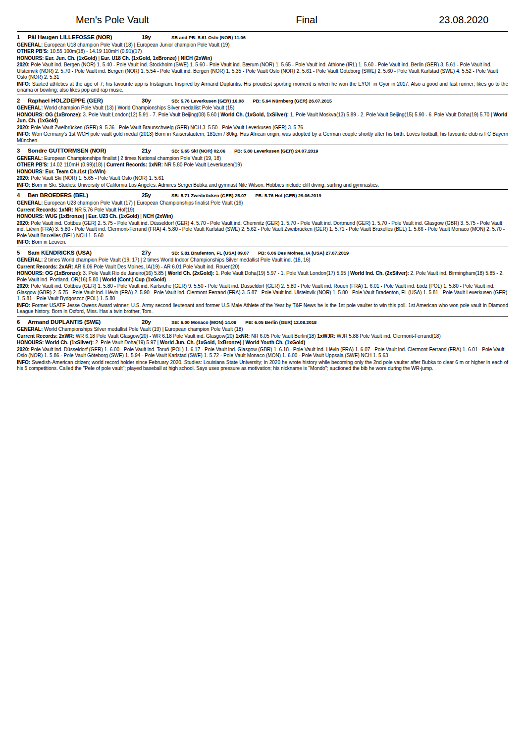Men's Pole Vault
Final
23.08.2020
1 Pål Haugen LILLEFOSSE (NOR) 19y SB and PB: 5.61 Oslo (NOR) 11.06
GENERAL: European U18 champion Pole Vault (18) | European Junior champion Pole Vault (19)
OTHER PB'S: 10.55 100m(18) - 14.19 110mH (0.91)(17)
HONOURS: Eur. Jun. Ch. (1xGold) | Eur. U18 Ch. (1xGold, 1xBronze) | NICH (2xWin)
2020: Pole Vault ind. Bergen (NOR) 1. 5.40 - Pole Vault ind. Stockholm (SWE) 1. 5.60 - Pole Vault ind. Bærum (NOR) 1. 5.65 - Pole Vault ind. Athlone (IRL) 1. 5.60 - Pole Vault ind. Berlin (GER) 3. 5.61 - Pole Vault ind. Ulsteinvik (NOR) 2. 5.70 - Pole Vault ind. Bergen (NOR) 1. 5.54 - Pole Vault ind. Bergen (NOR) 1. 5.35 - Pole Vault Oslo (NOR) 2. 5.61 - Pole Vault Göteborg (SWE) 2. 5.60 - Pole Vault Karlstad (SWE) 4. 5.52 - Pole Vault Oslo (NOR) 2. 5.31
INFO: Started athletics at the age of 7; his favourite app is Instagram. Inspired by Armand Duplantis. His proudest sporting moment is when he won the EYOF in Gyor in 2017. Also a good and fast runner; likes go to the cinama or bowling; also likes pop and rap music.
2 Raphael HOLZDEPPE (GER) 30y SB: 5.76 Leverkusen (GER) 16.08 PB: 5.94 Nürnberg (GER) 26.07.2015
GENERAL: World champion Pole Vault (13) | World Championships Silver medallist Pole Vault (15)
HONOURS: OG (1xBronze): 3. Pole Vault London(12) 5.91 - 7. Pole Vault Beijing(08) 5.60 | World Ch. (1xGold, 1xSilver): 1. Pole Vault Moskva(13) 5.89 - 2. Pole Vault Beijing(15) 5.90 - 6. Pole Vault Doha(19) 5.70 | World Jun. Ch. (1xGold)
2020: Pole Vault Zweibrücken (GER) 9. 5.36 - Pole Vault Braunschweig (GER) NCH 3. 5.50 - Pole Vault Leverkusen (GER) 3. 5.76
INFO: Won Germany's 1st WCH pole vault gold medal (2013) Born in Kaiserslautern; 181cm / 80kg. Has African origin; was adopted by a German couple shortly after his birth. Loves football; his favourite club is FC Bayern München.
3 Sondre GUTTORMSEN (NOR) 21y SB: 5.65 Ski (NOR) 02.06 PB: 5.80 Leverkusen (GER) 24.07.2019
GENERAL: European Championships finalist | 2 times National champion Pole Vault (19, 18)
OTHER PB'S: 14.02 110mH (0.99)(18) | Current Records: 1xNR: NR 5.80 Pole Vault Leverkusen(19)
HONOURS: Eur. Team Ch./1st (1xWin)
2020: Pole Vault Ski (NOR) 1. 5.65 - Pole Vault Oslo (NOR) 1. 5.61
INFO: Born in Ski. Studies: University of California Los Angeles. Admires Sergei Bubka and gymnast Nile Wilson. Hobbies include cliff diving, surfing and gymnastics.
4 Ben BROEDERS (BEL) 25y SB: 5.71 Zweibrücken (GER) 25.07 PB: 5.76 Hof (GER) 29.06.2019
GENERAL: European U23 champion Pole Vault (17) | European Championships finalist Pole Vault (16)
Current Records: 1xNR: NR 5.76 Pole Vault Hof(19)
HONOURS: WUG (1xBronze) | Eur. U23 Ch. (1xGold) | NCH (2xWin)
2020: Pole Vault ind. Cottbus (GER) 2. 5.75 - Pole Vault ind. Düsseldorf (GER) 4. 5.70 - Pole Vault ind. Chemnitz (GER) 1. 5.70 - Pole Vault ind. Dortmund (GER) 1. 5.70 - Pole Vault ind. Glasgow (GBR) 3. 5.75 - Pole Vault ind. Liévin (FRA) 3. 5.80 - Pole Vault ind. Clermont-Ferrand (FRA) 4. 5.80 - Pole Vault Karlstad (SWE) 2. 5.62 - Pole Vault Zweibrücken (GER) 1. 5.71 - Pole Vault Bruxelles (BEL) 1. 5.66 - Pole Vault Monaco (MON) 2. 5.70 - Pole Vault Bruxelles (BEL) NCH 1. 5.60
INFO: Born in Leuven.
5 Sam KENDRICKS (USA) 27y SB: 5.81 Bradenton, FL (USA) 09.07 PB: 6.06 Des Moines, IA (USA) 27.07.2019
GENERAL: 2 times World champion Pole Vault (19, 17) | 2 times World Indoor Championships Silver medallist Pole Vault ind. (18, 16)
Current Records: 2xAR: AR 6.06 Pole Vault Des Moines, IA(19) - AR 6.01 Pole Vault ind. Rouen(20)
HONOURS: OG (1xBronze): 3. Pole Vault Rio de Janeiro(16) 5.85 | World Ch. (2xGold): 1. Pole Vault Doha(19) 5.97 - 1. Pole Vault London(17) 5.95 | World Ind. Ch. (2xSilver): 2. Pole Vault ind. Birmingham(18) 5.85 - 2. Pole Vault ind. Portland, OR(16) 5.80 | World (Cont.) Cup (1xGold)
2020: Pole Vault ind. Cottbus (GER) 1. 5.80 - Pole Vault ind. Karlsruhe (GER) 9. 5.50 - Pole Vault ind. Düsseldorf (GER) 2. 5.80 - Pole Vault ind. Rouen (FRA) 1. 6.01 - Pole Vault ind. Łódź (POL) 1. 5.80 - Pole Vault ind. Glasgow (GBR) 2. 5.75 - Pole Vault ind. Liévin (FRA) 2. 5.90 - Pole Vault ind. Clermont-Ferrand (FRA) 3. 5.87 - Pole Vault ind. Ulsteinvik (NOR) 1. 5.80 - Pole Vault Bradenton, FL (USA) 1. 5.81 - Pole Vault Leverkusen (GER) 1. 5.81 - Pole Vault Bydgoszcz (POL) 1. 5.80
INFO: Former USATF Jesse Owens Award winner; U.S. Army second lieutenant and former U.S Male Athlete of the Year by T&F News he is the 1st pole vaulter to win this poll. 1st American who won pole vault in Diamond League history. Born in Oxford, Miss. Has a twin brother, Tom.
6 Armand DUPLANTIS (SWE) 20y SB: 6.00 Monaco (MON) 14.08 PB: 6.05 Berlin (GER) 12.08.2018
GENERAL: World Championships Silver medallist Pole Vault (19) | European champion Pole Vault (18)
Current Records: 2xWR: WR 6.18 Pole Vault Glasgow(20) - WR 6.18 Pole Vault ind. Glasgow(20) 1xNR: NR 6.05 Pole Vault Berlin(18) 1xWJR: WJR 5.88 Pole Vault ind. Clermont-Ferrand(18)
HONOURS: World Ch. (1xSilver): 2. Pole Vault Doha(19) 5.97 | World Jun. Ch. (1xGold, 1xBronze) | World Youth Ch. (1xGold)
2020: Pole Vault ind. Düsseldorf (GER) 1. 6.00 - Pole Vault ind. Toruń (POL) 1. 6.17 - Pole Vault ind. Glasgow (GBR) 1. 6.18 - Pole Vault ind. Liévin (FRA) 1. 6.07 - Pole Vault ind. Clermont-Ferrand (FRA) 1. 6.01 - Pole Vault Oslo (NOR) 1. 5.86 - Pole Vault Göteborg (SWE) 1. 5.94 - Pole Vault Karlstad (SWE) 1. 5.72 - Pole Vault Monaco (MON) 1. 6.00 - Pole Vault Uppsala (SWE) NCH 1. 5.63
INFO: Swedish-American citizen; world record holder since February 2020. Studies: Louisiana State University; in 2020 he wrote history while becoming only the 2nd pole vaulter after Bubka to clear 6 m or higher in each of his 5 competitions. Called the "Pele of pole vault"; played baseball at high school. Says uses pressure as motivation; his nickname is "Mondo"; auctioned the bib he wore during the WR-jump.